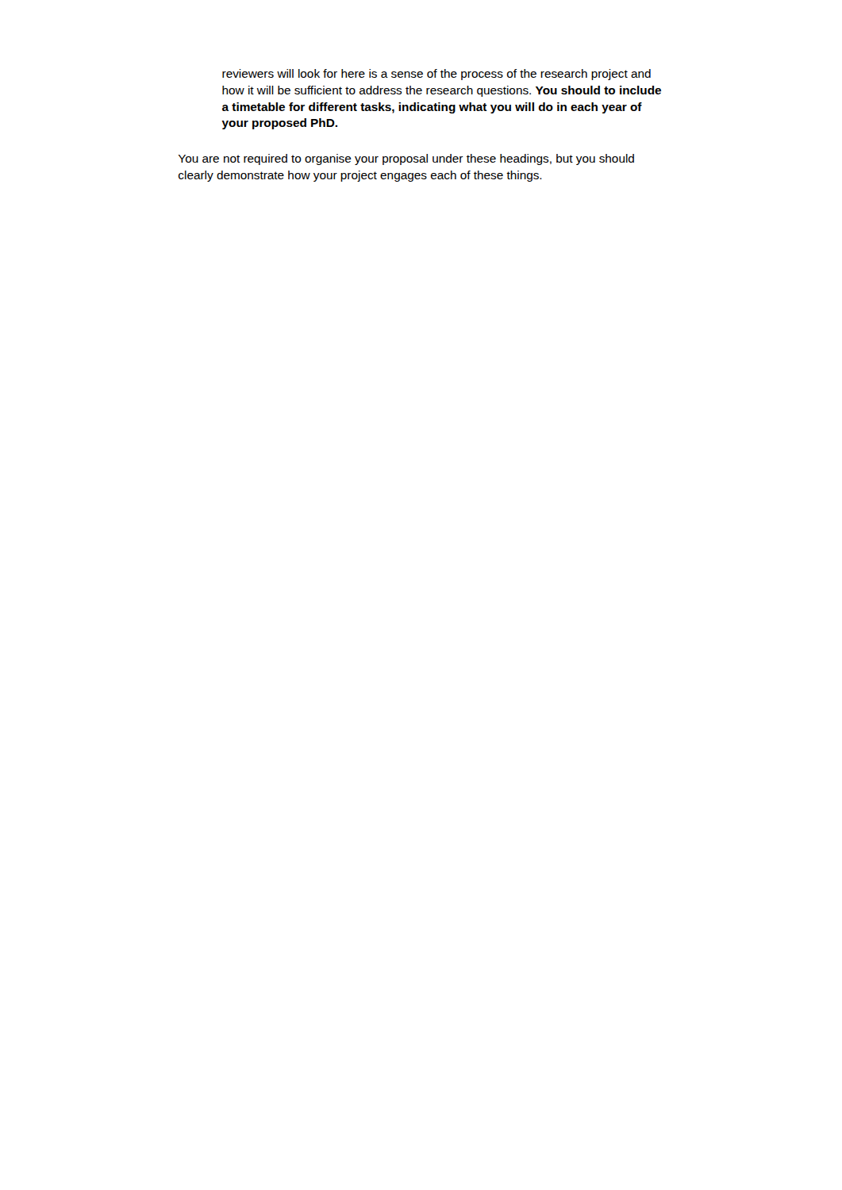reviewers will look for here is a sense of the process of the research project and how it will be sufficient to address the research questions. You should to include a timetable for different tasks, indicating what you will do in each year of your proposed PhD.
You are not required to organise your proposal under these headings, but you should clearly demonstrate how your project engages each of these things.